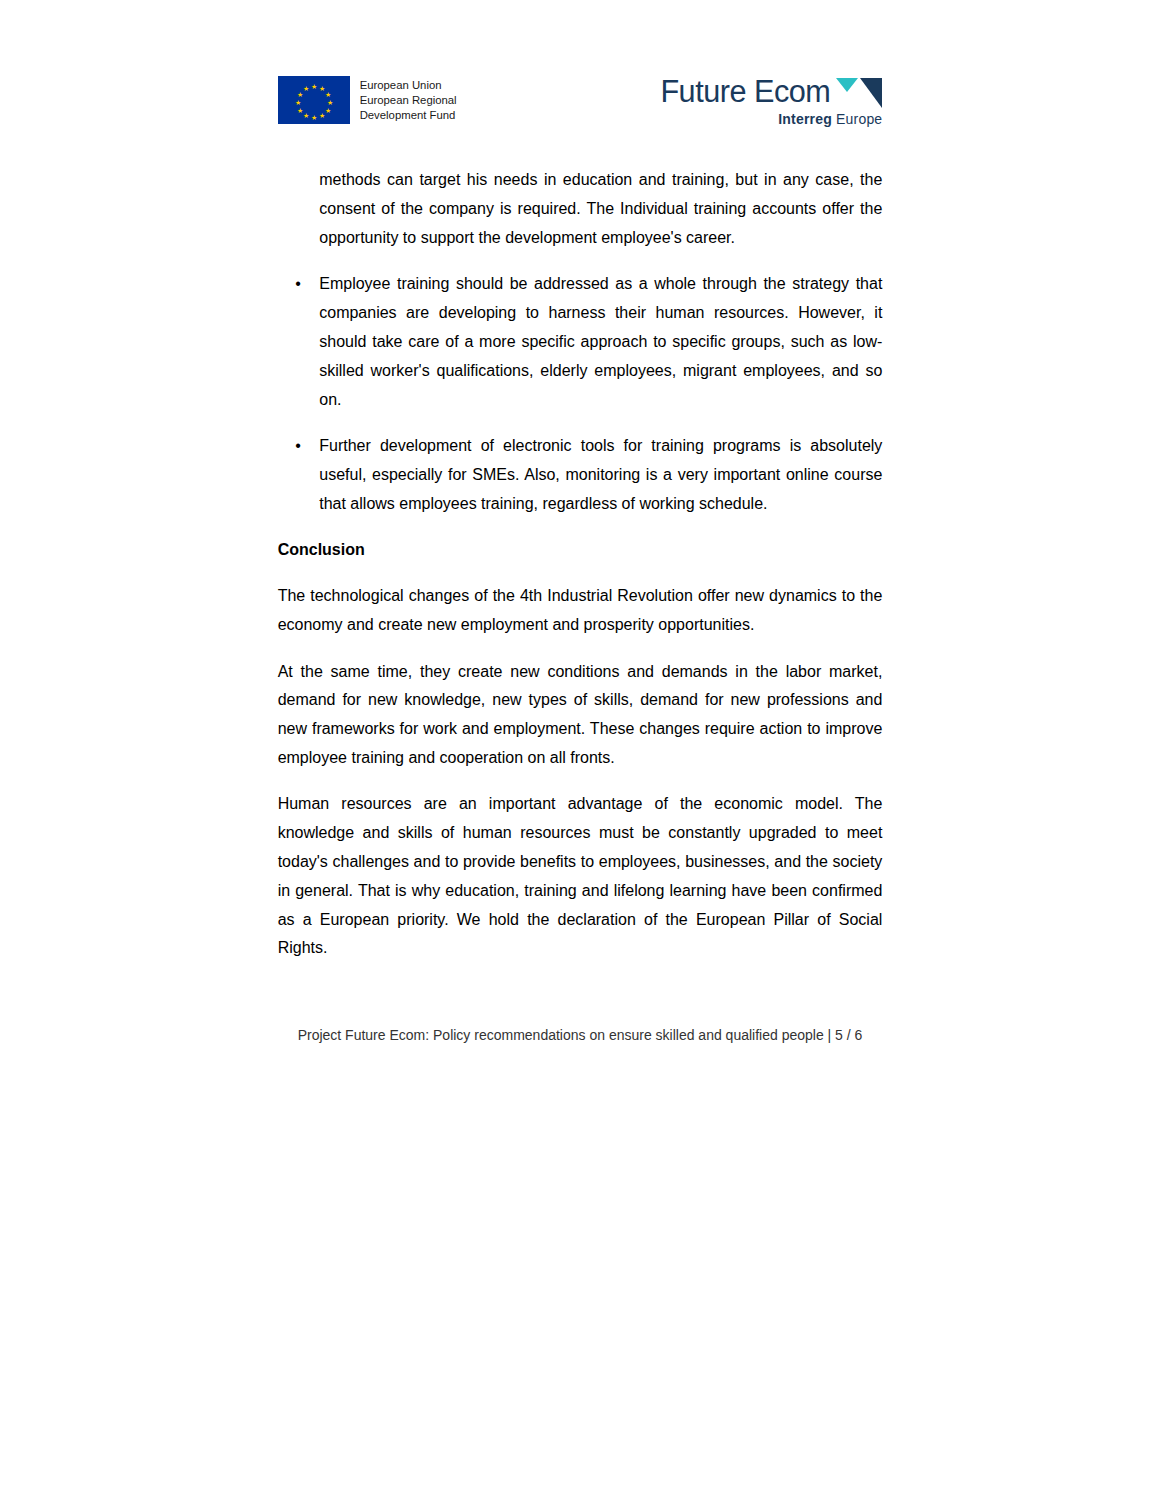★ ★ ★ ★ ★ ★ ★ ★ ★ ★ ★ ★
European Union
European Regional
Development Fund
Future Ecom
Interreg Europe
methods can target his needs in education and training, but in any case, the consent of the company is required. The Individual training accounts offer the opportunity to support the development employee's career.
Employee training should be addressed as a whole through the strategy that companies are developing to harness their human resources. However, it should take care of a more specific approach to specific groups, such as low-skilled worker's qualifications, elderly employees, migrant employees, and so on.
Further development of electronic tools for training programs is absolutely useful, especially for SMEs. Also, monitoring is a very important online course that allows employees training, regardless of working schedule.
Conclusion
The technological changes of the 4th Industrial Revolution offer new dynamics to the economy and create new employment and prosperity opportunities.
At the same time, they create new conditions and demands in the labor market, demand for new knowledge, new types of skills, demand for new professions and new frameworks for work and employment. These changes require action to improve employee training and cooperation on all fronts.
Human resources are an important advantage of the economic model. The knowledge and skills of human resources must be constantly upgraded to meet today's challenges and to provide benefits to employees, businesses, and the society in general. That is why education, training and lifelong learning have been confirmed as a European priority. We hold the declaration of the European Pillar of Social Rights.
Project Future Ecom: Policy recommendations on ensure skilled and qualified people | 5 / 6